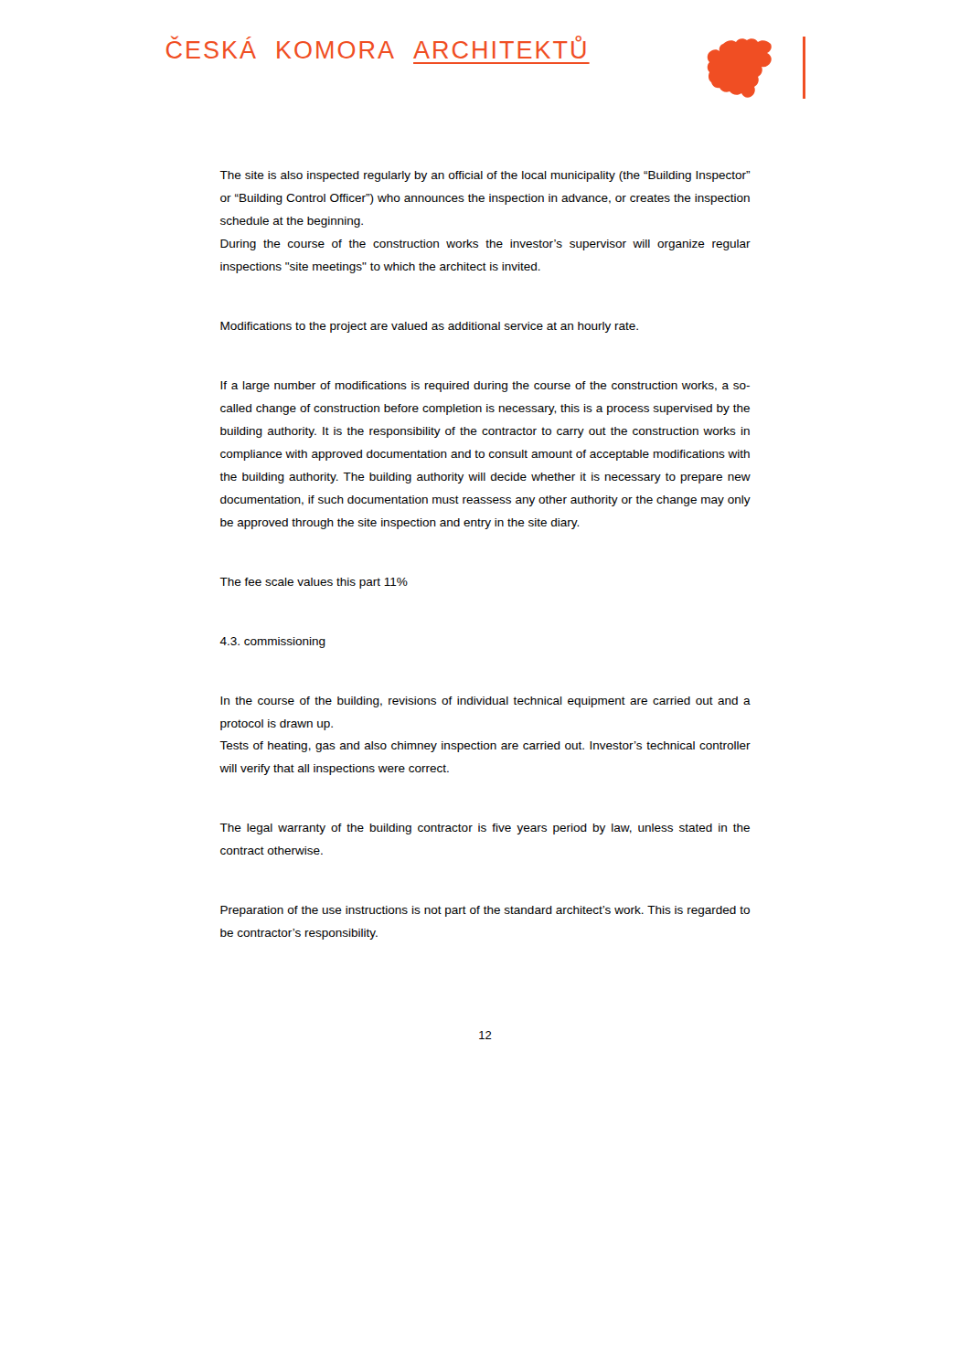ČESKÁ KOMORA ARCHITEKTŮ
The site is also inspected regularly by an official of the local municipality (the “Building Inspector” or “Building Control Officer”) who announces the inspection in advance, or creates the inspection schedule at the beginning.
During the course of the construction works the investor’s supervisor will organize regular inspections "site meetings" to which the architect is invited.
Modifications to the project are valued as additional service at an hourly rate.
If a large number of modifications is required during the course of the construction works, a so-called change of construction before completion is necessary, this is a process supervised by the building authority. It is the responsibility of the contractor to carry out the construction works in compliance with approved documentation and to consult amount of acceptable modifications with the building authority. The building authority will decide whether it is necessary to prepare new documentation, if such documentation must reassess any other authority or the change may only be approved through the site inspection and entry in the site diary.
The fee scale values this part 11%
4.3. commissioning
In the course of the building, revisions of individual technical equipment are carried out and a protocol is drawn up.
Tests of heating, gas and also chimney inspection are carried out. Investor’s technical controller will verify that all inspections were correct.
The legal warranty of the building contractor is five years period by law, unless stated in the contract otherwise.
Preparation of the use instructions is not part of the standard architect’s work. This is regarded to be contractor’s responsibility.
12